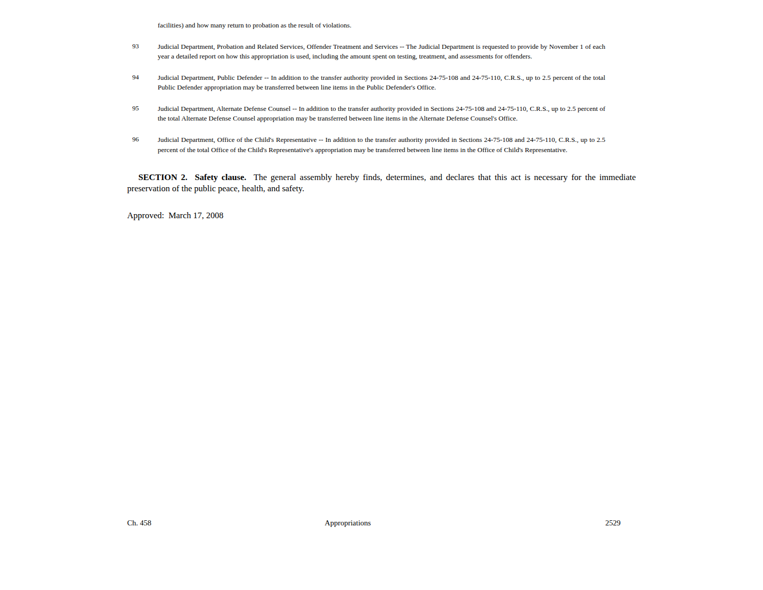facilities) and how many return to probation as the result of violations.
93
Judicial Department, Probation and Related Services, Offender Treatment and Services -- The Judicial Department is requested to provide by November 1 of each year a detailed report on how this appropriation is used, including the amount spent on testing, treatment, and assessments for offenders.
94
Judicial Department, Public Defender -- In addition to the transfer authority provided in Sections 24-75-108 and 24-75-110, C.R.S., up to 2.5 percent of the total Public Defender appropriation may be transferred between line items in the Public Defender's Office.
95
Judicial Department, Alternate Defense Counsel -- In addition to the transfer authority provided in Sections 24-75-108 and 24-75-110, C.R.S., up to 2.5 percent of the total Alternate Defense Counsel appropriation may be transferred between line items in the Alternate Defense Counsel's Office.
96
Judicial Department, Office of the Child's Representative -- In addition to the transfer authority provided in Sections 24-75-108 and 24-75-110, C.R.S., up to 2.5 percent of the total Office of the Child's Representative's appropriation may be transferred between line items in the Office of Child's Representative.
SECTION 2. Safety clause. The general assembly hereby finds, determines, and declares that this act is necessary for the immediate preservation of the public peace, health, and safety.
Approved: March 17, 2008
Ch. 458
Appropriations
2529